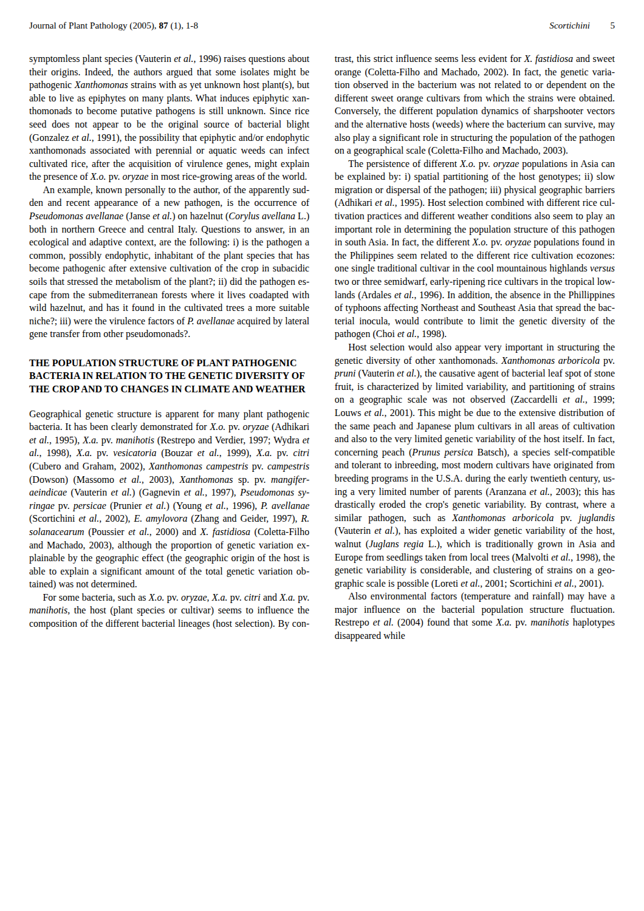Journal of Plant Pathology (2005), 87 (1), 1-8 Scortichini5
symptomless plant species (Vauterin et al., 1996) raises questions about their origins. Indeed, the authors argued that some isolates might be pathogenic Xanthomonas strains with as yet unknown host plant(s), but able to live as epiphytes on many plants. What induces epiphytic xanthomonads to become putative pathogens is still unknown. Since rice seed does not appear to be the original source of bacterial blight (Gonzalez et al., 1991), the possibility that epiphytic and/or endophytic xanthomonads associated with perennial or aquatic weeds can infect cultivated rice, after the acquisition of virulence genes, might explain the presence of X.o. pv. oryzae in most rice-growing areas of the world.
An example, known personally to the author, of the apparently sudden and recent appearance of a new pathogen, is the occurrence of Pseudomonas avellanae (Janse et al.) on hazelnut (Corylus avellana L.) both in northern Greece and central Italy. Questions to answer, in an ecological and adaptive context, are the following: i) is the pathogen a common, possibly endophytic, inhabitant of the plant species that has become pathogenic after extensive cultivation of the crop in subacidic soils that stressed the metabolism of the plant?; ii) did the pathogen escape from the submediterranean forests where it lives coadapted with wild hazelnut, and has it found in the cultivated trees a more suitable niche?; iii) were the virulence factors of P. avellanae acquired by lateral gene transfer from other pseudomonads?.
The population structure of plant pathogenic bacteria in relation to the genetic diversity of the crop and to changes in climate and weather
Geographical genetic structure is apparent for many plant pathogenic bacteria. It has been clearly demonstrated for X.o. pv. oryzae (Adhikari et al., 1995), X.a. pv. manihotis (Restrepo and Verdier, 1997; Wydra et al., 1998), X.a. pv. vesicatoria (Bouzar et al., 1999), X.a. pv. citri (Cubero and Graham, 2002), Xanthomonas campestris pv. campestris (Dowson) (Massomo et al., 2003), Xanthomonas sp. pv. mangiferaeindicae (Vauterin et al.) (Gagnevin et al., 1997), Pseudomonas syringae pv. persicae (Prunier et al.) (Young et al., 1996), P. avellanae (Scortichini et al., 2002), E. amylovora (Zhang and Geider, 1997), R. solanacearum (Poussier et al., 2000) and X. fastidiosa (Coletta-Filho and Machado, 2003), although the proportion of genetic variation explainable by the geographic effect (the geographic origin of the host is able to explain a significant amount of the total genetic variation obtained) was not determined.
For some bacteria, such as X.o. pv. oryzae, X.a. pv. citri and X.a. pv. manihotis, the host (plant species or cultivar) seems to influence the composition of the different bacterial lineages (host selection). By contrast, this strict influence seems less evident for X. fastidiosa and sweet orange (Coletta-Filho and Machado, 2002). In fact, the genetic variation observed in the bacterium was not related to or dependent on the different sweet orange cultivars from which the strains were obtained. Conversely, the different population dynamics of sharpshooter vectors and the alternative hosts (weeds) where the bacterium can survive, may also play a significant role in structuring the population of the pathogen on a geographical scale (Coletta-Filho and Machado, 2003).
The persistence of different X.o. pv. oryzae populations in Asia can be explained by: i) spatial partitioning of the host genotypes; ii) slow migration or dispersal of the pathogen; iii) physical geographic barriers (Adhikari et al., 1995). Host selection combined with different rice cultivation practices and different weather conditions also seem to play an important role in determining the population structure of this pathogen in south Asia. In fact, the different X.o. pv. oryzae populations found in the Philippines seem related to the different rice cultivation ecozones: one single traditional cultivar in the cool mountainous highlands versus two or three semidwarf, early-ripening rice cultivars in the tropical lowlands (Ardales et al., 1996). In addition, the absence in the Phillippines of typhoons affecting Northeast and Southeast Asia that spread the bacterial inocula, would contribute to limit the genetic diversity of the pathogen (Choi et al., 1998).
Host selection would also appear very important in structuring the genetic diversity of other xanthomonads. Xanthomonas arboricola pv. pruni (Vauterin et al.), the causative agent of bacterial leaf spot of stone fruit, is characterized by limited variability, and partitioning of strains on a geographic scale was not observed (Zaccardelli et al., 1999; Louws et al., 2001). This might be due to the extensive distribution of the same peach and Japanese plum cultivars in all areas of cultivation and also to the very limited genetic variability of the host itself. In fact, concerning peach (Prunus persica Batsch), a species self-compatible and tolerant to inbreeding, most modern cultivars have originated from breeding programs in the U.S.A. during the early twentieth century, using a very limited number of parents (Aranzana et al., 2003); this has drastically eroded the crop's genetic variability. By contrast, where a similar pathogen, such as Xanthomonas arboricola pv. juglandis (Vauterin et al.), has exploited a wider genetic variability of the host, walnut (Juglans regia L.), which is traditionally grown in Asia and Europe from seedlings taken from local trees (Malvolti et al., 1998), the genetic variability is considerable, and clustering of strains on a geographic scale is possible (Loreti et al., 2001; Scortichini et al., 2001).
Also environmental factors (temperature and rainfall) may have a major influence on the bacterial population structure fluctuation. Restrepo et al. (2004) found that some X.a. pv. manihotis haplotypes disappeared while